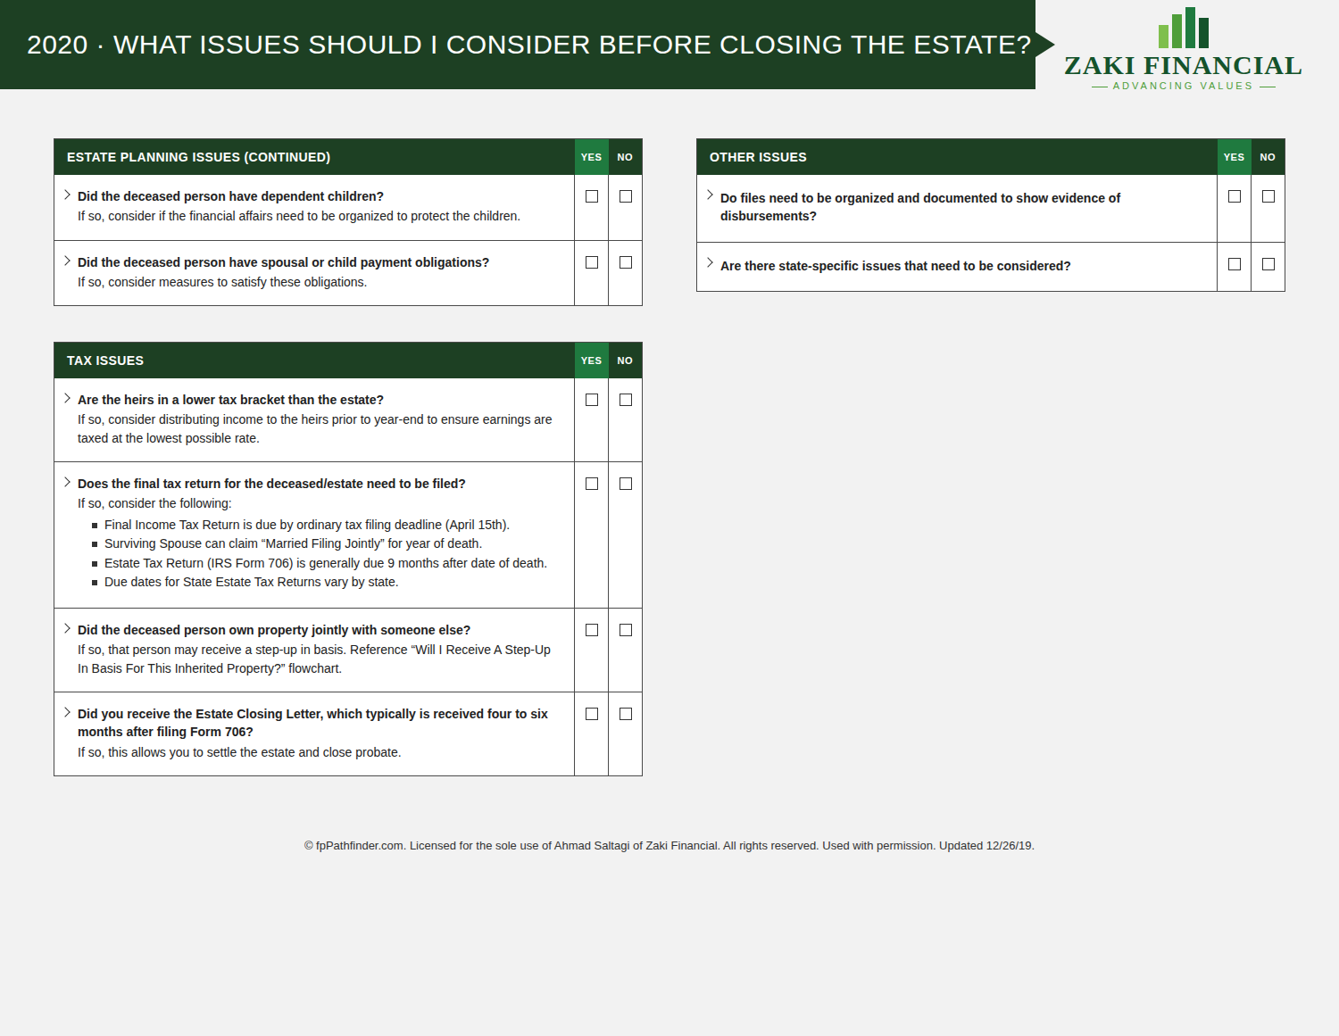2020 · What Issues Should I Consider Before Closing The Estate?
ZAKI FINANCIAL
ADVANCING VALUES
| Estate Planning Issues (Continued) | YES | NO |
| --- | --- | --- |
| Did the deceased person have dependent children? If so, consider if the financial affairs need to be organized to protect the children. | | |
| Did the deceased person have spousal or child payment obligations? If so, consider measures to satisfy these obligations. | | |
| Tax Issues | YES | NO |
| --- | --- | --- |
| Are the heirs in a lower tax bracket than the estate? If so, consider distributing income to the heirs prior to year-end to ensure earnings are taxed at the lowest possible rate. | | |
| Does the final tax return for the deceased/estate need to be filed? If so, consider the following: Final Income Tax Return is due by ordinary tax filing deadline (April 15th). Surviving Spouse can claim “Married Filing Jointly” for year of death. Estate Tax Return (IRS Form 706) is generally due 9 months after date of death. Due dates for State Estate Tax Returns vary by state. | | |
| Did the deceased person own property jointly with someone else? If so, that person may receive a step-up in basis. Reference “Will I Receive A Step-Up In Basis For This Inherited Property?” flowchart. | | |
| Did you receive the Estate Closing Letter, which typically is received four to six months after filing Form 706? If so, this allows you to settle the estate and close probate. | | |
| Other Issues | YES | NO |
| --- | --- | --- |
| Do files need to be organized and documented to show evidence of disbursements? | | |
| Are there state-specific issues that need to be considered? | | |
© fpPathfinder.com. Licensed for the sole use of Ahmad Saltagi of Zaki Financial. All rights reserved. Used with permission. Updated 12/26/19.